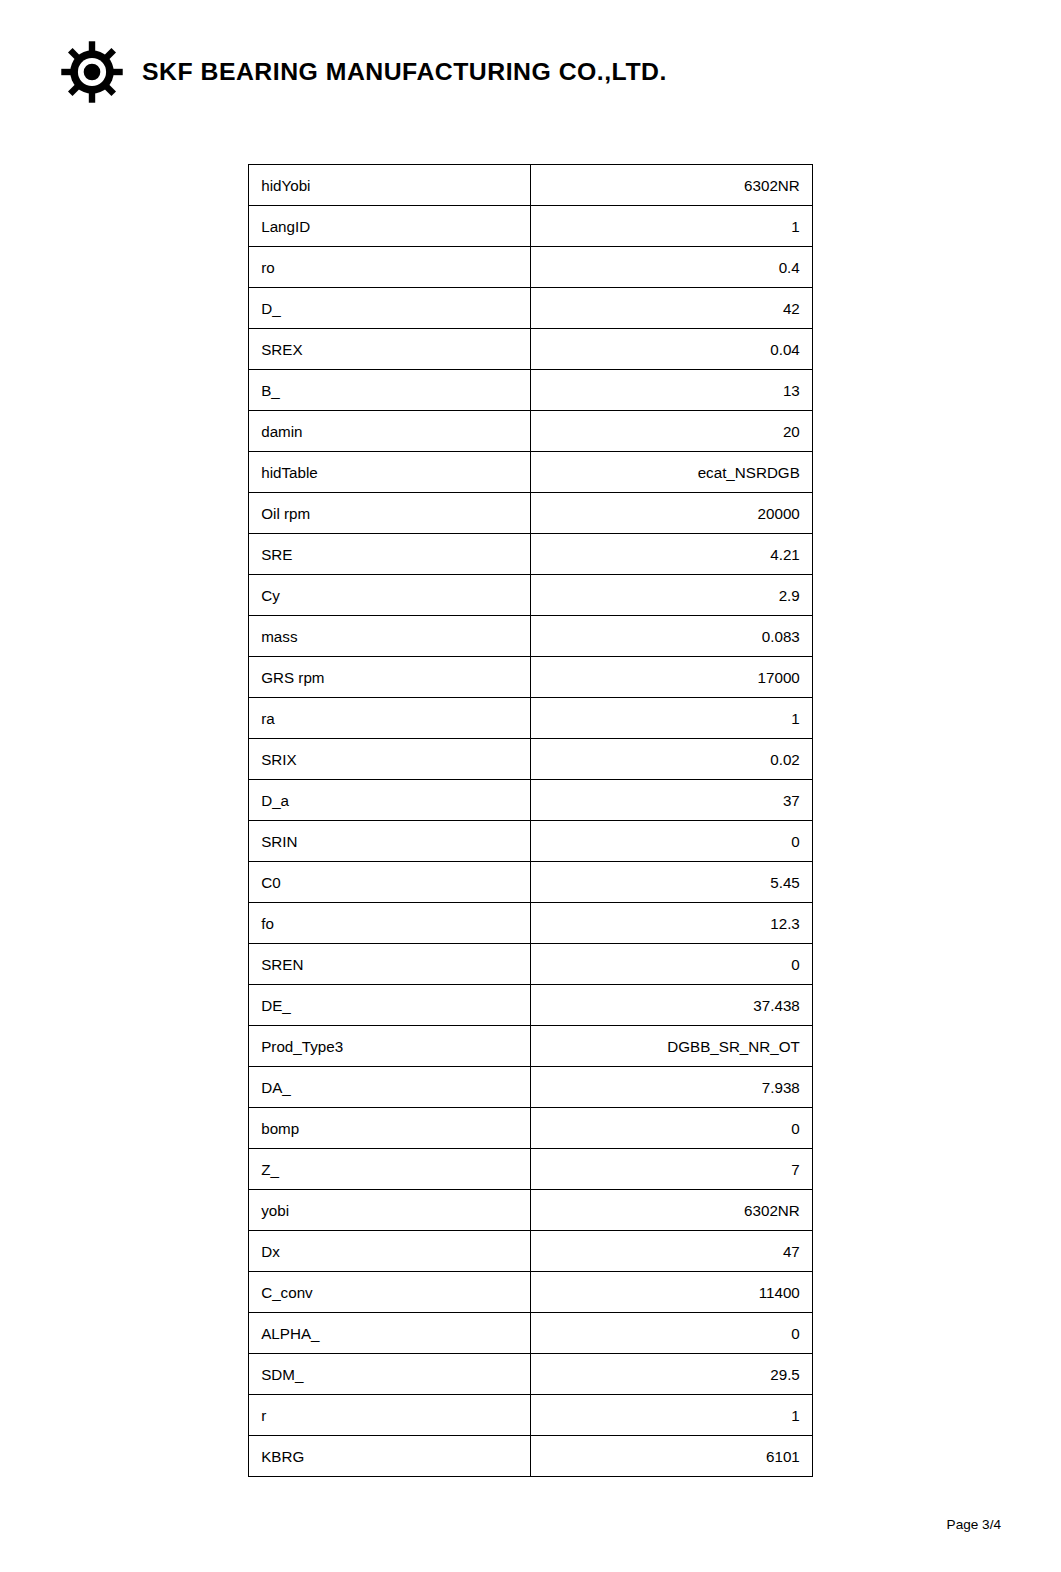SKF BEARING MANUFACTURING CO.,LTD.
| hidYobi | 6302NR |
| LangID | 1 |
| ro | 0.4 |
| D_ | 42 |
| SREX | 0.04 |
| B_ | 13 |
| damin | 20 |
| hidTable | ecat_NSRDGB |
| Oil rpm | 20000 |
| SRE | 4.21 |
| Cy | 2.9 |
| mass | 0.083 |
| GRS rpm | 17000 |
| ra | 1 |
| SRIX | 0.02 |
| D_a | 37 |
| SRIN | 0 |
| C0 | 5.45 |
| fo | 12.3 |
| SREN | 0 |
| DE_ | 37.438 |
| Prod_Type3 | DGBB_SR_NR_OT |
| DA_ | 7.938 |
| bomp | 0 |
| Z_ | 7 |
| yobi | 6302NR |
| Dx | 47 |
| C_conv | 11400 |
| ALPHA_ | 0 |
| SDM_ | 29.5 |
| r | 1 |
| KBRG | 6101 |
Page 3/4